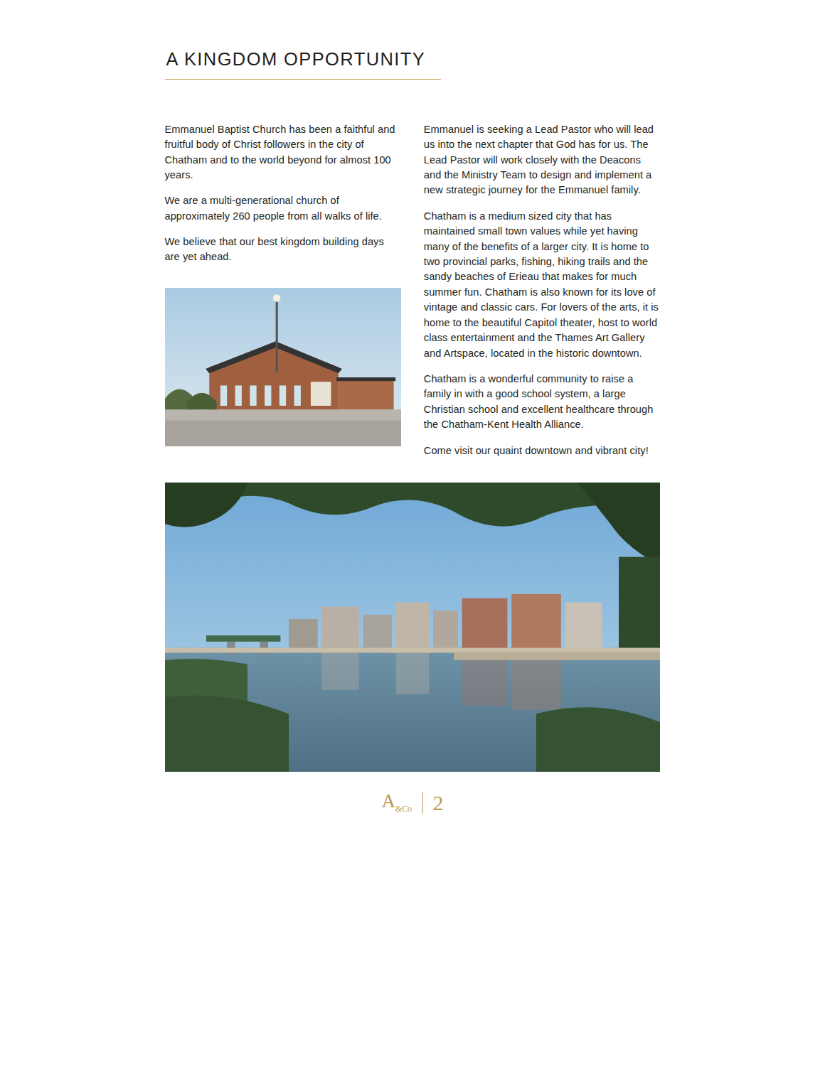A Kingdom Opportunity
Emmanuel Baptist Church has been a faithful and fruitful body of Christ followers in the city of Chatham and to the world beyond for almost 100 years.
We are a multi-generational church of approximately 260 people from all walks of life.
We believe that our best kingdom building days are yet ahead.
Emmanuel is seeking a Lead Pastor who will lead us into the next chapter that God has for us. The Lead Pastor will work closely with the Deacons and the Ministry Team to design and implement a new strategic journey for the Emmanuel family.
Chatham is a medium sized city that has maintained small town values while yet having many of the benefits of a larger city. It is home to two provincial parks, fishing, hiking trails and the sandy beaches of Erieau that makes for much summer fun. Chatham is also known for its love of vintage and classic cars. For lovers of the arts, it is home to the beautiful Capitol theater, host to world class entertainment and the Thames Art Gallery and Artspace, located in the historic downtown.
Chatham is a wonderful community to raise a family in with a good school system, a large Christian school and excellent healthcare through the Chatham-Kent Health Alliance.
Come visit our quaint downtown and vibrant city!
A&Co
2